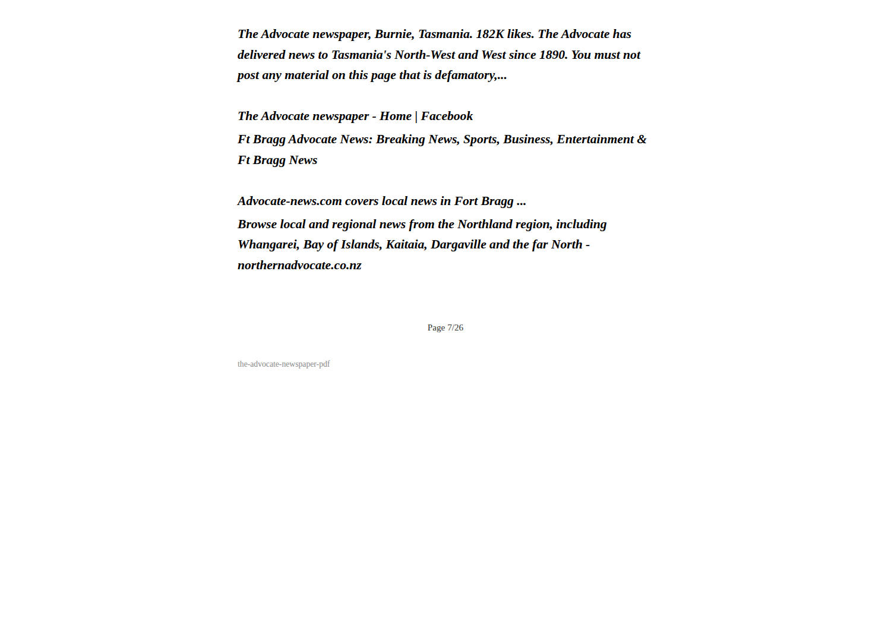The Advocate newspaper, Burnie, Tasmania. 182K likes. The Advocate has delivered news to Tasmania's North-West and West since 1890. You must not post any material on this page that is defamatory,...
The Advocate newspaper - Home | Facebook
Ft Bragg Advocate News: Breaking News, Sports, Business, Entertainment & Ft Bragg News
Advocate-news.com covers local news in Fort Bragg ...
Browse local and regional news from the Northland region, including Whangarei, Bay of Islands, Kaitaia, Dargaville and the far North - northernadvocate.co.nz
Page 7/26
the-advocate-newspaper-pdf